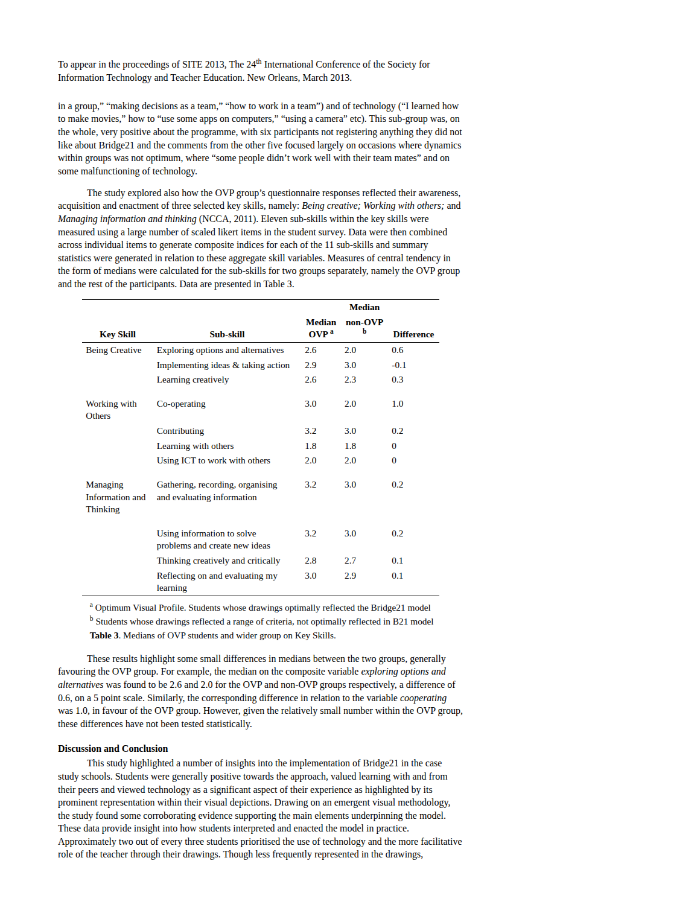To appear in the proceedings of SITE 2013, The 24th International Conference of the Society for Information Technology and Teacher Education. New Orleans, March 2013.
in a group,” “making decisions as a team,” “how to work in a team”) and of technology (“I learned how to make movies,” how to “use some apps on computers,” “using a camera” etc). This sub-group was, on the whole, very positive about the programme, with six participants not registering anything they did not like about Bridge21 and the comments from the other five focused largely on occasions where dynamics within groups was not optimum, where “some people didn’t work well with their team mates” and on some malfunctioning of technology.
The study explored also how the OVP group’s questionnaire responses reflected their awareness, acquisition and enactment of three selected key skills, namely: Being creative; Working with others; and Managing information and thinking (NCCA, 2011). Eleven sub-skills within the key skills were measured using a large number of scaled likert items in the student survey. Data were then combined across individual items to generate composite indices for each of the 11 sub-skills and summary statistics were generated in relation to these aggregate skill variables. Measures of central tendency in the form of medians were calculated for the sub-skills for two groups separately, namely the OVP group and the rest of the participants. Data are presented in Table 3.
| | | | Median | |
| --- | --- | --- | --- | --- |
| Key Skill | Sub-skill | Median OVP a | non-OVP b | Difference |
| Being Creative | Exploring options and alternatives | 2.6 | 2.0 | 0.6 |
| | Implementing ideas & taking action | 2.9 | 3.0 | -0.1 |
| | Learning creatively | 2.6 | 2.3 | 0.3 |
| Working with Others | Co-operating | 3.0 | 2.0 | 1.0 |
| | Contributing | 3.2 | 3.0 | 0.2 |
| | Learning with others | 1.8 | 1.8 | 0 |
| | Using ICT to work with others | 2.0 | 2.0 | 0 |
| Managing Information and Thinking | Gathering, recording, organising and evaluating information | 3.2 | 3.0 | 0.2 |
| | Using information to solve problems and create new ideas | 3.2 | 3.0 | 0.2 |
| | Thinking creatively and critically | 2.8 | 2.7 | 0.1 |
| | Reflecting on and evaluating my learning | 3.0 | 2.9 | 0.1 |
a Optimum Visual Profile. Students whose drawings optimally reflected the Bridge21 model
b Students whose drawings reflected a range of criteria, not optimally reflected in B21 model
Table 3. Medians of OVP students and wider group on Key Skills.
These results highlight some small differences in medians between the two groups, generally favouring the OVP group. For example, the median on the composite variable exploring options and alternatives was found to be 2.6 and 2.0 for the OVP and non-OVP groups respectively, a difference of 0.6, on a 5 point scale. Similarly, the corresponding difference in relation to the variable cooperating was 1.0, in favour of the OVP group. However, given the relatively small number within the OVP group, these differences have not been tested statistically.
Discussion and Conclusion
This study highlighted a number of insights into the implementation of Bridge21 in the case study schools. Students were generally positive towards the approach, valued learning with and from their peers and viewed technology as a significant aspect of their experience as highlighted by its prominent representation within their visual depictions. Drawing on an emergent visual methodology, the study found some corroborating evidence supporting the main elements underpinning the model. These data provide insight into how students interpreted and enacted the model in practice. Approximately two out of every three students prioritised the use of technology and the more facilitative role of the teacher through their drawings. Though less frequently represented in the drawings,